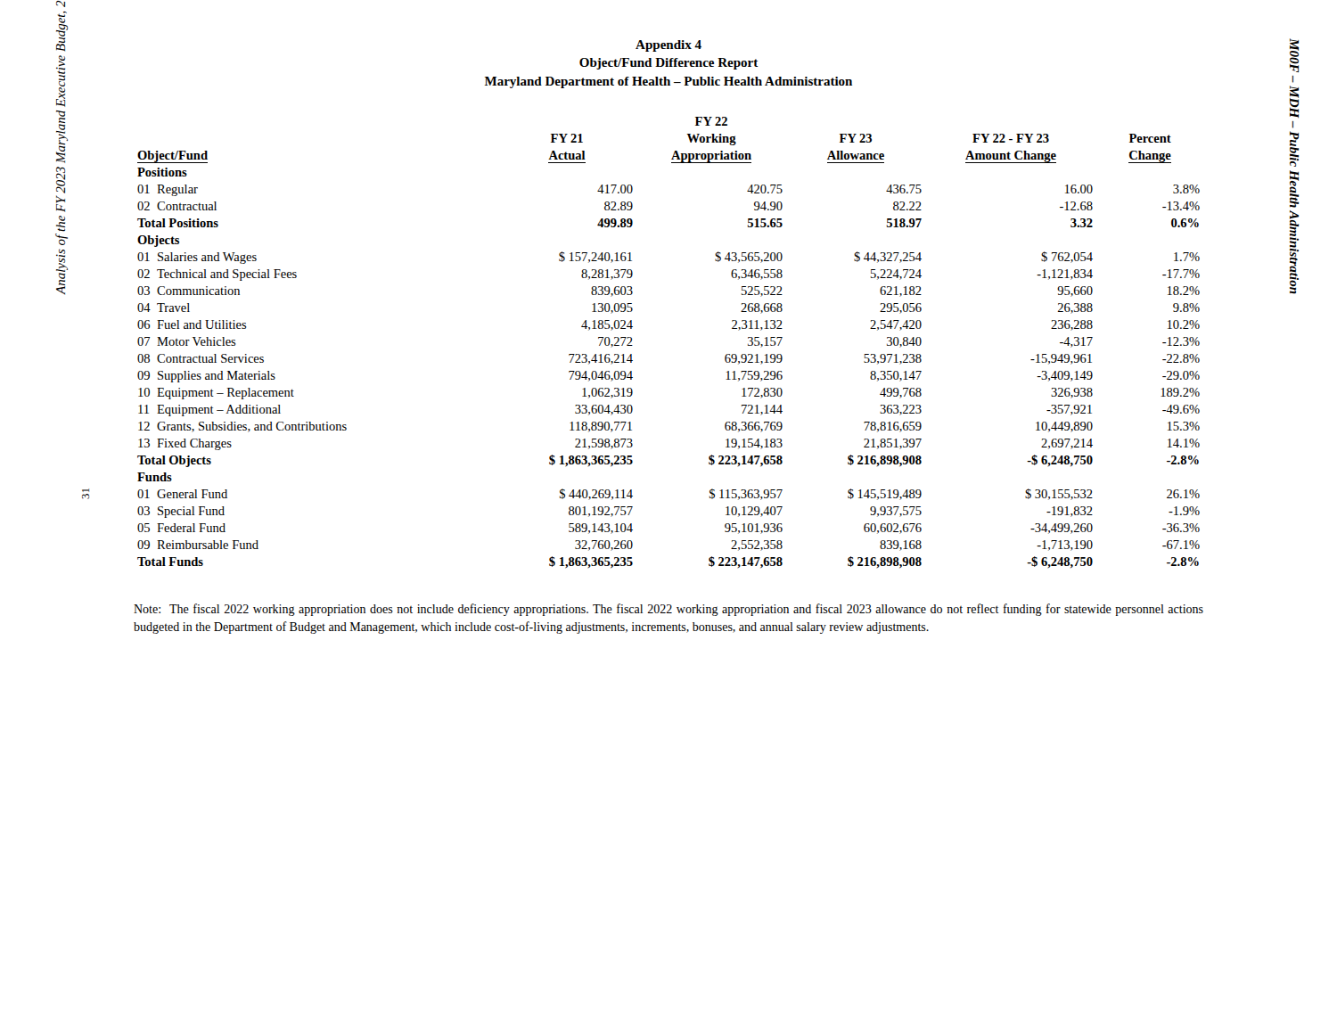Analysis of the FY 2023 Maryland Executive Budget, 2022
31
M00F – MDH – Public Health Administration
Appendix 4 Object/Fund Difference Report Maryland Department of Health – Public Health Administration
| | | FY 22 | | | |
| --- | --- | --- | --- | --- | --- |
| | FY 21 | Working | FY 23 | FY 22 - FY 23 | Percent |
| Object/Fund | Actual | Appropriation | Allowance | Amount Change | Change |
| Positions |
| 01 Regular | 417.00 | 420.75 | 436.75 | 16.00 | 3.8% |
| 02 Contractual | 82.89 | 94.90 | 82.22 | -12.68 | -13.4% |
| Total Positions | 499.89 | 515.65 | 518.97 | 3.32 | 0.6% |
| Objects |
| 01 Salaries and Wages | $ 157,240,161 | $ 43,565,200 | $ 44,327,254 | $ 762,054 | 1.7% |
| 02 Technical and Special Fees | 8,281,379 | 6,346,558 | 5,224,724 | -1,121,834 | -17.7% |
| 03 Communication | 839,603 | 525,522 | 621,182 | 95,660 | 18.2% |
| 04 Travel | 130,095 | 268,668 | 295,056 | 26,388 | 9.8% |
| 06 Fuel and Utilities | 4,185,024 | 2,311,132 | 2,547,420 | 236,288 | 10.2% |
| 07 Motor Vehicles | 70,272 | 35,157 | 30,840 | -4,317 | -12.3% |
| 08 Contractual Services | 723,416,214 | 69,921,199 | 53,971,238 | -15,949,961 | -22.8% |
| 09 Supplies and Materials | 794,046,094 | 11,759,296 | 8,350,147 | -3,409,149 | -29.0% |
| 10 Equipment – Replacement | 1,062,319 | 172,830 | 499,768 | 326,938 | 189.2% |
| 11 Equipment – Additional | 33,604,430 | 721,144 | 363,223 | -357,921 | -49.6% |
| 12 Grants, Subsidies, and Contributions | 118,890,771 | 68,366,769 | 78,816,659 | 10,449,890 | 15.3% |
| 13 Fixed Charges | 21,598,873 | 19,154,183 | 21,851,397 | 2,697,214 | 14.1% |
| Total Objects | $ 1,863,365,235 | $ 223,147,658 | $ 216,898,908 | -$ 6,248,750 | -2.8% |
| Funds |
| 01 General Fund | $ 440,269,114 | $ 115,363,957 | $ 145,519,489 | $ 30,155,532 | 26.1% |
| 03 Special Fund | 801,192,757 | 10,129,407 | 9,937,575 | -191,832 | -1.9% |
| 05 Federal Fund | 589,143,104 | 95,101,936 | 60,602,676 | -34,499,260 | -36.3% |
| 09 Reimbursable Fund | 32,760,260 | 2,552,358 | 839,168 | -1,713,190 | -67.1% |
| Total Funds | $ 1,863,365,235 | $ 223,147,658 | $ 216,898,908 | -$ 6,248,750 | -2.8% |
Note: The fiscal 2022 working appropriation does not include deficiency appropriations. The fiscal 2022 working appropriation and fiscal 2023 allowance do not reflect funding for statewide personnel actions budgeted in the Department of Budget and Management, which include cost-of-living adjustments, increments, bonuses, and annual salary review adjustments.